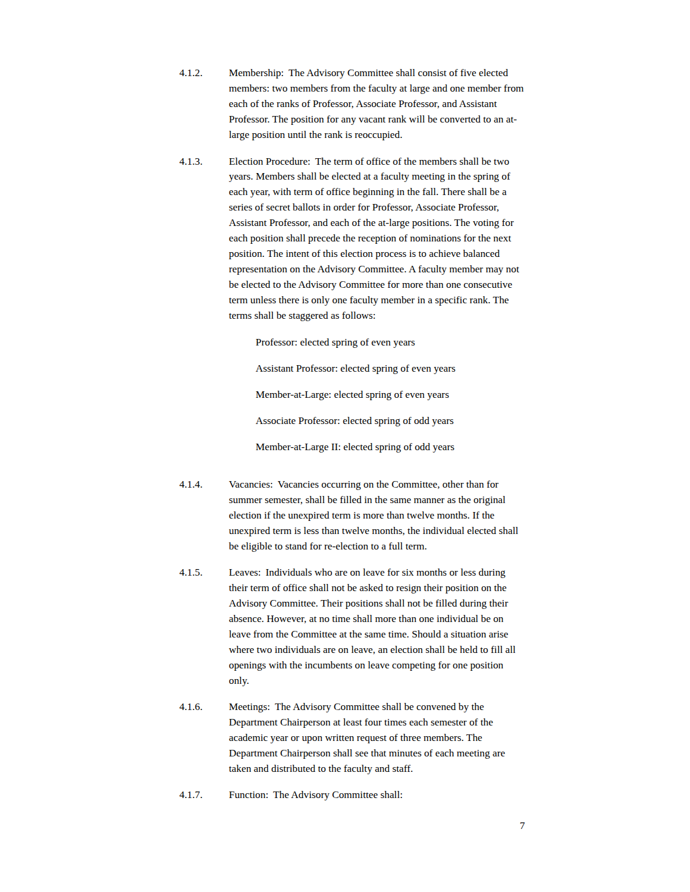4.1.2.
Membership: The Advisory Committee shall consist of five elected members: two members from the faculty at large and one member from each of the ranks of Professor, Associate Professor, and Assistant Professor. The position for any vacant rank will be converted to an at-large position until the rank is reoccupied.
4.1.3.
Election Procedure: The term of office of the members shall be two years. Members shall be elected at a faculty meeting in the spring of each year, with term of office beginning in the fall. There shall be a series of secret ballots in order for Professor, Associate Professor, Assistant Professor, and each of the at-large positions. The voting for each position shall precede the reception of nominations for the next position. The intent of this election process is to achieve balanced representation on the Advisory Committee. A faculty member may not be elected to the Advisory Committee for more than one consecutive term unless there is only one faculty member in a specific rank. The terms shall be staggered as follows:
Professor: elected spring of even years
Assistant Professor: elected spring of even years
Member-at-Large: elected spring of even years
Associate Professor: elected spring of odd years
Member-at-Large II: elected spring of odd years
4.1.4.
Vacancies: Vacancies occurring on the Committee, other than for summer semester, shall be filled in the same manner as the original election if the unexpired term is more than twelve months. If the unexpired term is less than twelve months, the individual elected shall be eligible to stand for re-election to a full term.
4.1.5.
Leaves: Individuals who are on leave for six months or less during their term of office shall not be asked to resign their position on the Advisory Committee. Their positions shall not be filled during their absence. However, at no time shall more than one individual be on leave from the Committee at the same time. Should a situation arise where two individuals are on leave, an election shall be held to fill all openings with the incumbents on leave competing for one position only.
4.1.6.
Meetings: The Advisory Committee shall be convened by the Department Chairperson at least four times each semester of the academic year or upon written request of three members. The Department Chairperson shall see that minutes of each meeting are taken and distributed to the faculty and staff.
4.1.7.
Function: The Advisory Committee shall:
7